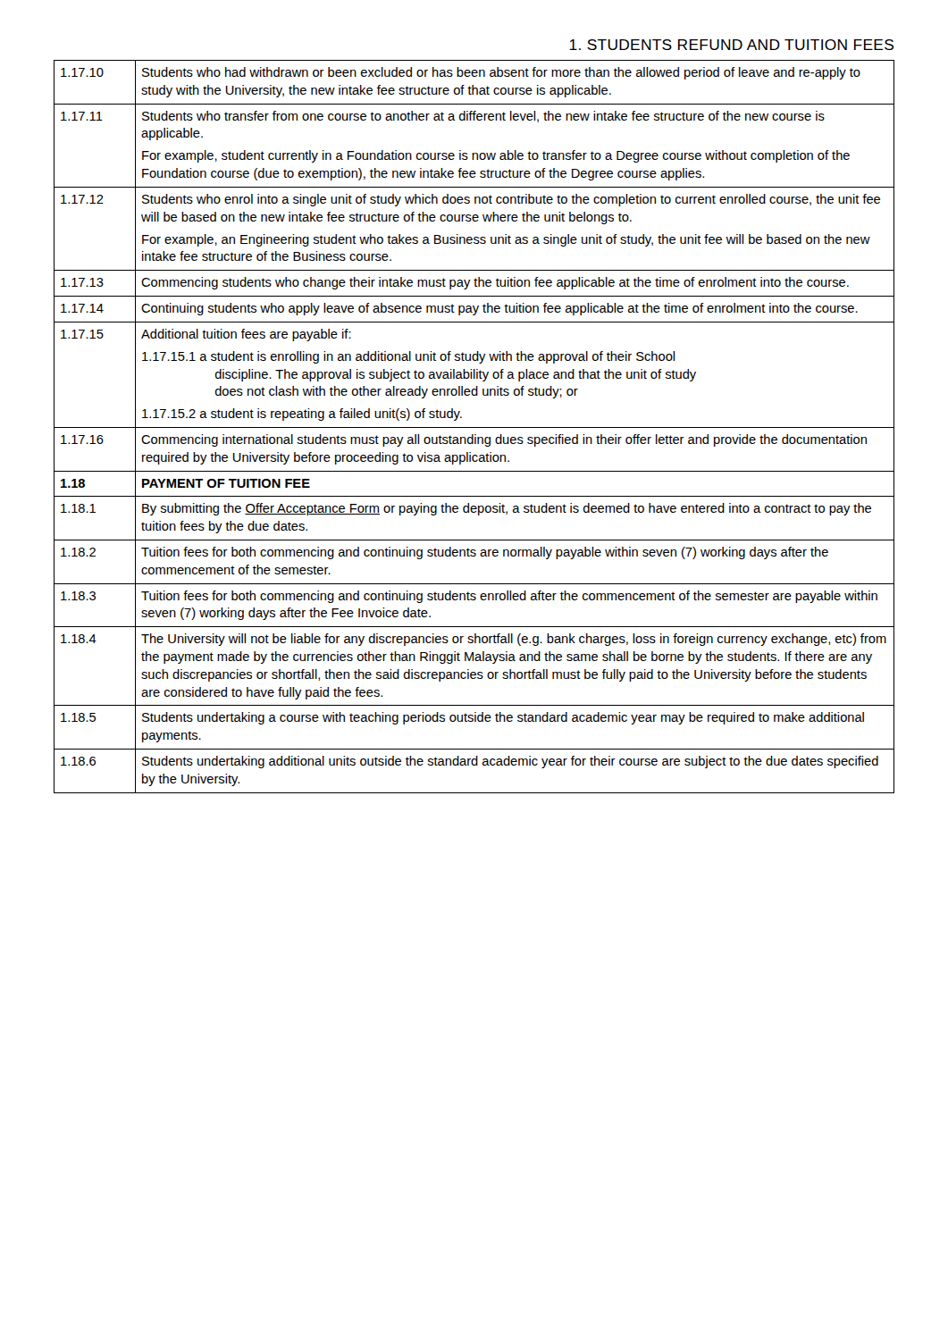1. STUDENTS REFUND AND TUITION FEES
| 1.17.10 | Students who had withdrawn or been excluded or has been absent for more than the allowed period of leave and re-apply to study with the University, the new intake fee structure of that course is applicable. |
| 1.17.11 | Students who transfer from one course to another at a different level, the new intake fee structure of the new course is applicable. For example, student currently in a Foundation course is now able to transfer to a Degree course without completion of the Foundation course (due to exemption), the new intake fee structure of the Degree course applies. |
| 1.17.12 | Students who enrol into a single unit of study which does not contribute to the completion to current enrolled course, the unit fee will be based on the new intake fee structure of the course where the unit belongs to. For example, an Engineering student who takes a Business unit as a single unit of study, the unit fee will be based on the new intake fee structure of the Business course. |
| 1.17.13 | Commencing students who change their intake must pay the tuition fee applicable at the time of enrolment into the course. |
| 1.17.14 | Continuing students who apply leave of absence must pay the tuition fee applicable at the time of enrolment into the course. |
| 1.17.15 | Additional tuition fees are payable if: 1.17.15.1 a student is enrolling in an additional unit of study with the approval of their School discipline. The approval is subject to availability of a place and that the unit of study does not clash with the other already enrolled units of study; or 1.17.15.2 a student is repeating a failed unit(s) of study. |
| 1.17.16 | Commencing international students must pay all outstanding dues specified in their offer letter and provide the documentation required by the University before proceeding to visa application. |
| 1.18 | PAYMENT OF TUITION FEE |
| 1.18.1 | By submitting the Offer Acceptance Form or paying the deposit, a student is deemed to have entered into a contract to pay the tuition fees by the due dates. |
| 1.18.2 | Tuition fees for both commencing and continuing students are normally payable within seven (7) working days after the commencement of the semester. |
| 1.18.3 | Tuition fees for both commencing and continuing students enrolled after the commencement of the semester are payable within seven (7) working days after the Fee Invoice date. |
| 1.18.4 | The University will not be liable for any discrepancies or shortfall (e.g. bank charges, loss in foreign currency exchange, etc) from the payment made by the currencies other than Ringgit Malaysia and the same shall be borne by the students. If there are any such discrepancies or shortfall, then the said discrepancies or shortfall must be fully paid to the University before the students are considered to have fully paid the fees. |
| 1.18.5 | Students undertaking a course with teaching periods outside the standard academic year may be required to make additional payments. |
| 1.18.6 | Students undertaking additional units outside the standard academic year for their course are subject to the due dates specified by the University. |